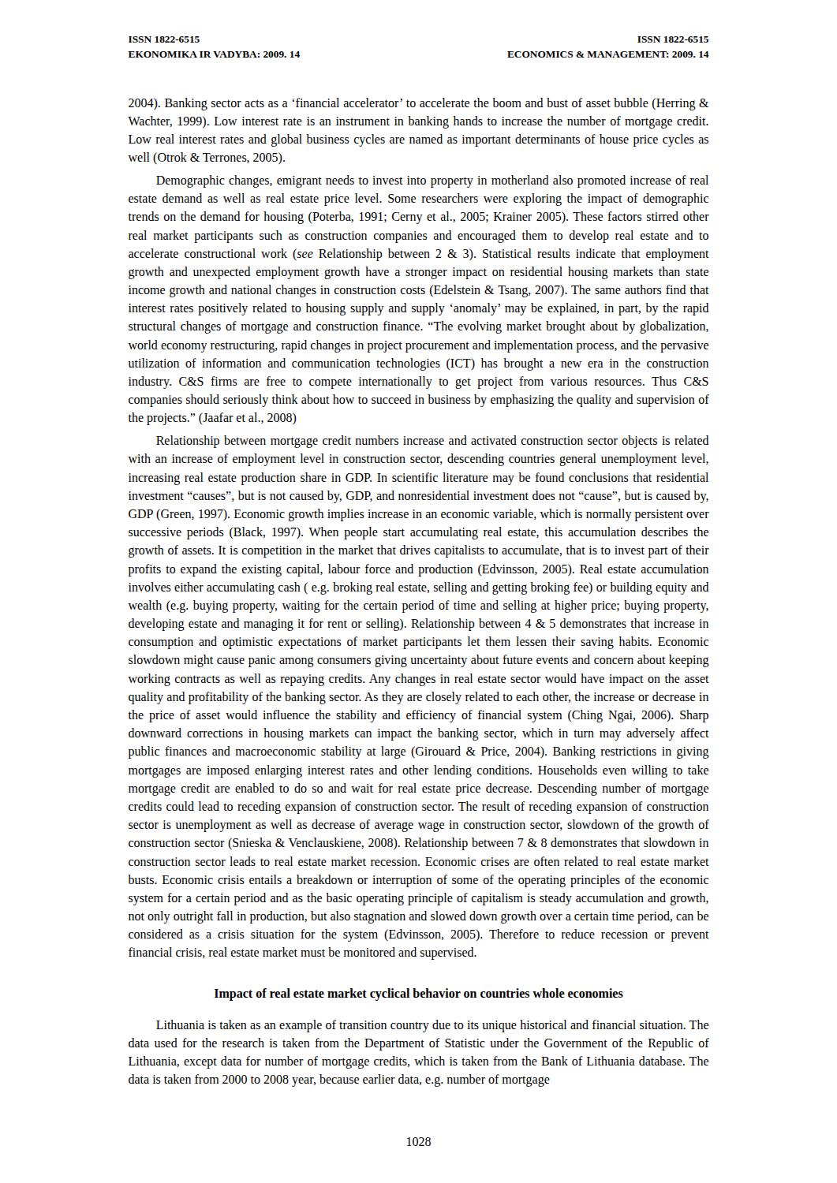ISSN 1822-6515 ISSN 1822-6515
EKONOMIKA IR VADYBA: 2009. 14 ECONOMICS & MANAGEMENT: 2009. 14
2004). Banking sector acts as a ‘financial accelerator’ to accelerate the boom and bust of asset bubble (Herring & Wachter, 1999). Low interest rate is an instrument in banking hands to increase the number of mortgage credit. Low real interest rates and global business cycles are named as important determinants of house price cycles as well (Otrok & Terrones, 2005).
Demographic changes, emigrant needs to invest into property in motherland also promoted increase of real estate demand as well as real estate price level. Some researchers were exploring the impact of demographic trends on the demand for housing (Poterba, 1991; Cerny et al., 2005; Krainer 2005). These factors stirred other real market participants such as construction companies and encouraged them to develop real estate and to accelerate constructional work (see Relationship between 2 & 3). Statistical results indicate that employment growth and unexpected employment growth have a stronger impact on residential housing markets than state income growth and national changes in construction costs (Edelstein & Tsang, 2007). The same authors find that interest rates positively related to housing supply and supply ‘anomaly’ may be explained, in part, by the rapid structural changes of mortgage and construction finance. “The evolving market brought about by globalization, world economy restructuring, rapid changes in project procurement and implementation process, and the pervasive utilization of information and communication technologies (ICT) has brought a new era in the construction industry. C&S firms are free to compete internationally to get project from various resources. Thus C&S companies should seriously think about how to succeed in business by emphasizing the quality and supervision of the projects.” (Jaafar et al., 2008)
Relationship between mortgage credit numbers increase and activated construction sector objects is related with an increase of employment level in construction sector, descending countries general unemployment level, increasing real estate production share in GDP. In scientific literature may be found conclusions that residential investment “causes”, but is not caused by, GDP, and nonresidential investment does not “cause”, but is caused by, GDP (Green, 1997). Economic growth implies increase in an economic variable, which is normally persistent over successive periods (Black, 1997). When people start accumulating real estate, this accumulation describes the growth of assets. It is competition in the market that drives capitalists to accumulate, that is to invest part of their profits to expand the existing capital, labour force and production (Edvinsson, 2005). Real estate accumulation involves either accumulating cash ( e.g. broking real estate, selling and getting broking fee) or building equity and wealth (e.g. buying property, waiting for the certain period of time and selling at higher price; buying property, developing estate and managing it for rent or selling). Relationship between 4 & 5 demonstrates that increase in consumption and optimistic expectations of market participants let them lessen their saving habits. Economic slowdown might cause panic among consumers giving uncertainty about future events and concern about keeping working contracts as well as repaying credits. Any changes in real estate sector would have impact on the asset quality and profitability of the banking sector. As they are closely related to each other, the increase or decrease in the price of asset would influence the stability and efficiency of financial system (Ching Ngai, 2006). Sharp downward corrections in housing markets can impact the banking sector, which in turn may adversely affect public finances and macroeconomic stability at large (Girouard & Price, 2004). Banking restrictions in giving mortgages are imposed enlarging interest rates and other lending conditions. Households even willing to take mortgage credit are enabled to do so and wait for real estate price decrease. Descending number of mortgage credits could lead to receding expansion of construction sector. The result of receding expansion of construction sector is unemployment as well as decrease of average wage in construction sector, slowdown of the growth of construction sector (Snieska & Venclauskiene, 2008). Relationship between 7 & 8 demonstrates that slowdown in construction sector leads to real estate market recession. Economic crises are often related to real estate market busts. Economic crisis entails a breakdown or interruption of some of the operating principles of the economic system for a certain period and as the basic operating principle of capitalism is steady accumulation and growth, not only outright fall in production, but also stagnation and slowed down growth over a certain time period, can be considered as a crisis situation for the system (Edvinsson, 2005). Therefore to reduce recession or prevent financial crisis, real estate market must be monitored and supervised.
Impact of real estate market cyclical behavior on countries whole economies
Lithuania is taken as an example of transition country due to its unique historical and financial situation. The data used for the research is taken from the Department of Statistic under the Government of the Republic of Lithuania, except data for number of mortgage credits, which is taken from the Bank of Lithuania database. The data is taken from 2000 to 2008 year, because earlier data, e.g. number of mortgage
1028